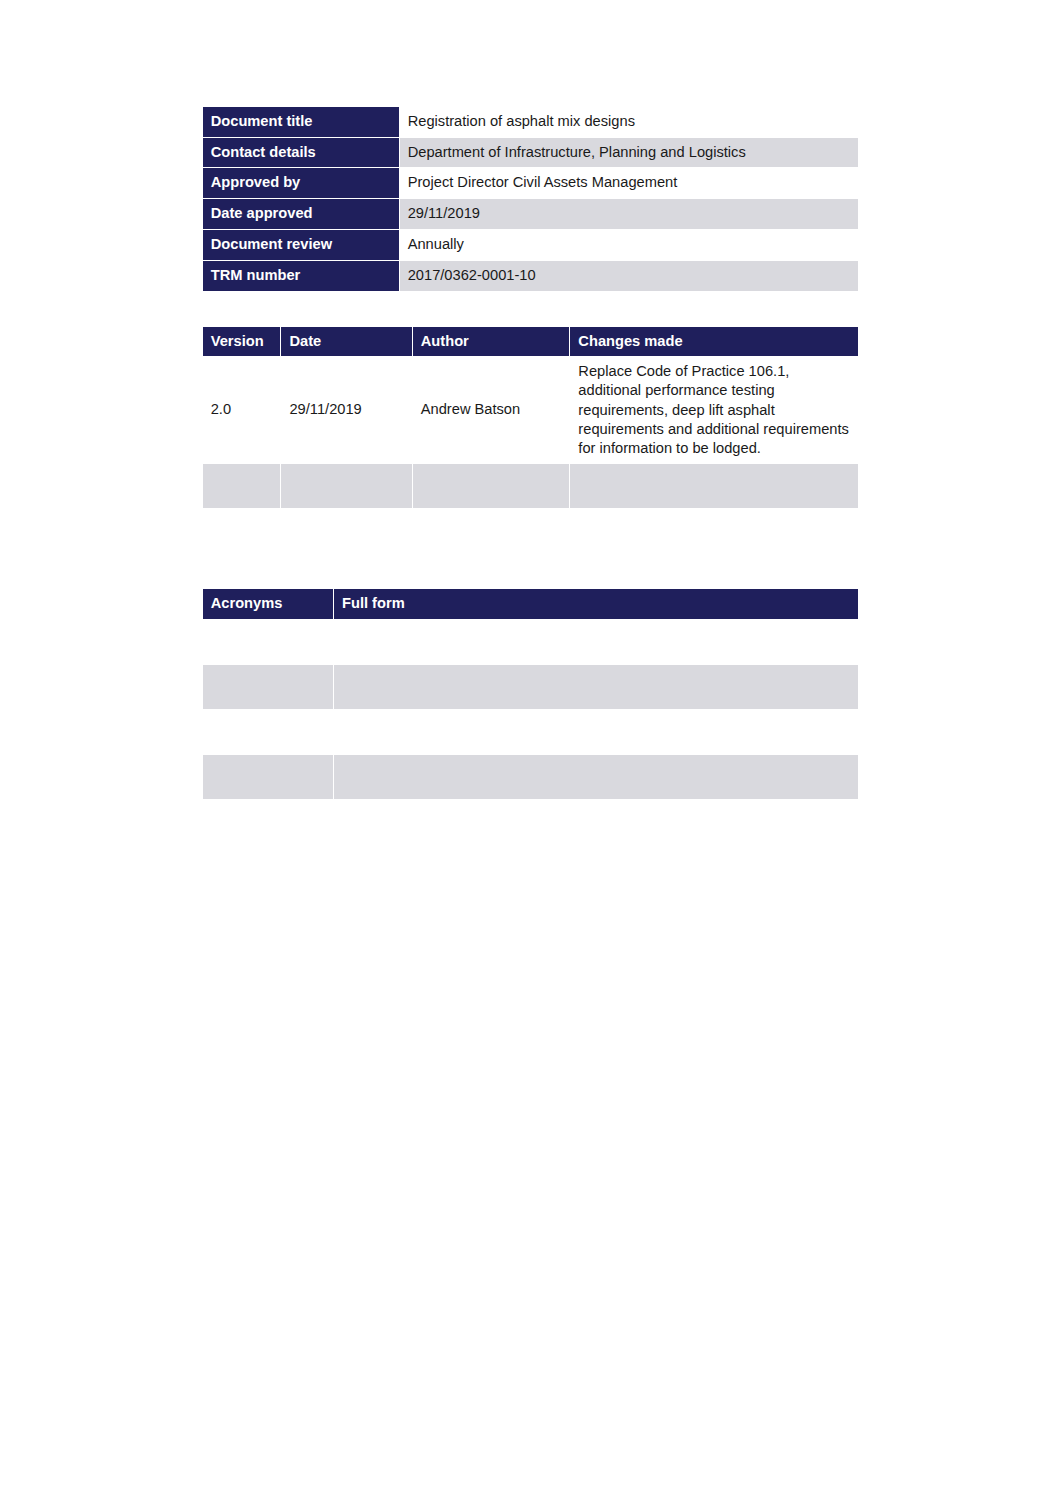| Document title | Registration of asphalt mix designs |
| Contact details | Department of Infrastructure, Planning and Logistics |
| Approved by | Project Director Civil Assets Management |
| Date approved | 29/11/2019 |
| Document review | Annually |
| TRM number | 2017/0362-0001-10 |
| Version | Date | Author | Changes made |
| 2.0 | 29/11/2019 | Andrew Batson | Replace Code of Practice 106.1, additional performance testing requirements, deep lift asphalt requirements and additional requirements for information to be lodged. |
| Acronyms | Full form |